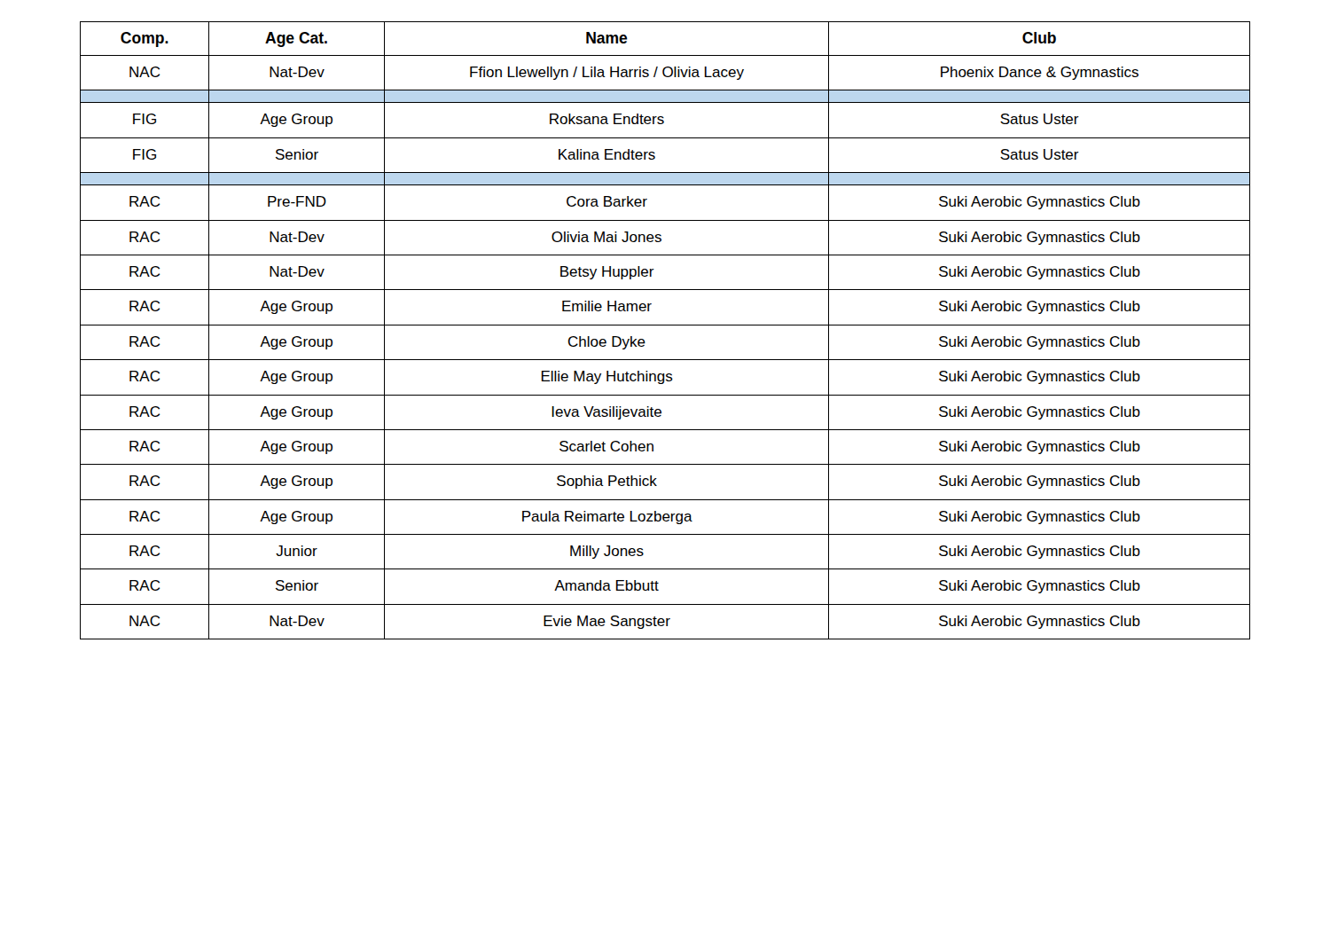| Comp. | Age Cat. | Name | Club |
| --- | --- | --- | --- |
| NAC | Nat-Dev | Ffion Llewellyn / Lila Harris / Olivia Lacey | Phoenix Dance & Gymnastics |
| FIG | Age Group | Roksana Endters | Satus Uster |
| FIG | Senior | Kalina Endters | Satus Uster |
| RAC | Pre-FND | Cora Barker | Suki Aerobic Gymnastics Club |
| RAC | Nat-Dev | Olivia Mai Jones | Suki Aerobic Gymnastics Club |
| RAC | Nat-Dev | Betsy Huppler | Suki Aerobic Gymnastics Club |
| RAC | Age Group | Emilie Hamer | Suki Aerobic Gymnastics Club |
| RAC | Age Group | Chloe Dyke | Suki Aerobic Gymnastics Club |
| RAC | Age Group | Ellie May Hutchings | Suki Aerobic Gymnastics Club |
| RAC | Age Group | Ieva Vasilijevaite | Suki Aerobic Gymnastics Club |
| RAC | Age Group | Scarlet Cohen | Suki Aerobic Gymnastics Club |
| RAC | Age Group | Sophia Pethick | Suki Aerobic Gymnastics Club |
| RAC | Age Group | Paula Reimarte Lozberga | Suki Aerobic Gymnastics Club |
| RAC | Junior | Milly Jones | Suki Aerobic Gymnastics Club |
| RAC | Senior | Amanda Ebbutt | Suki Aerobic Gymnastics Club |
| NAC | Nat-Dev | Evie Mae Sangster | Suki Aerobic Gymnastics Club |